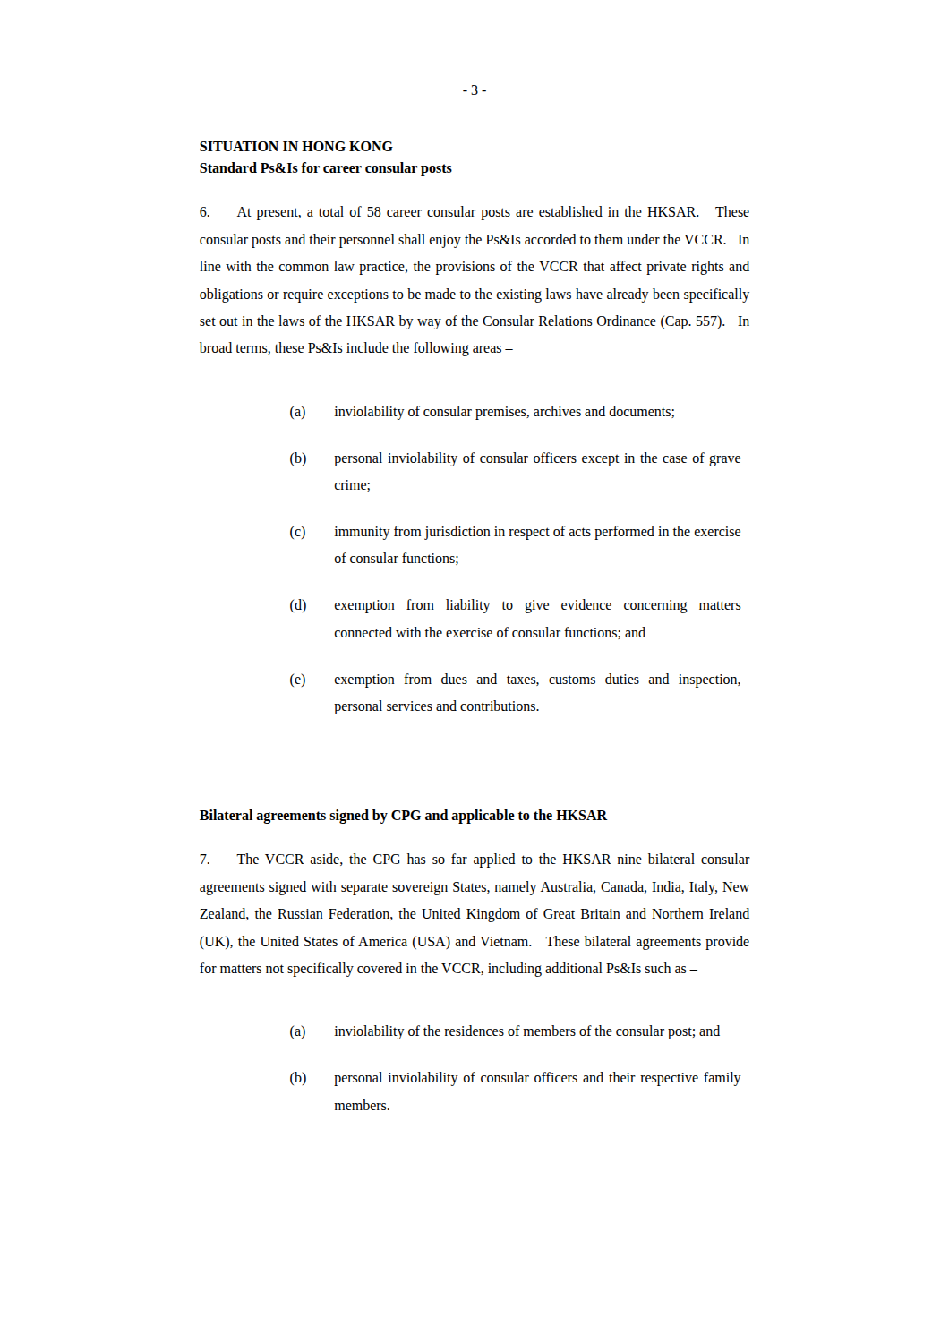- 3 -
SITUATION IN HONG KONG
Standard Ps&Is for career consular posts
6. At present, a total of 58 career consular posts are established in the HKSAR. These consular posts and their personnel shall enjoy the Ps&Is accorded to them under the VCCR. In line with the common law practice, the provisions of the VCCR that affect private rights and obligations or require exceptions to be made to the existing laws have already been specifically set out in the laws of the HKSAR by way of the Consular Relations Ordinance (Cap. 557). In broad terms, these Ps&Is include the following areas –
(a) inviolability of consular premises, archives and documents;
(b) personal inviolability of consular officers except in the case of grave crime;
(c) immunity from jurisdiction in respect of acts performed in the exercise of consular functions;
(d) exemption from liability to give evidence concerning matters connected with the exercise of consular functions; and
(e) exemption from dues and taxes, customs duties and inspection, personal services and contributions.
Bilateral agreements signed by CPG and applicable to the HKSAR
7. The VCCR aside, the CPG has so far applied to the HKSAR nine bilateral consular agreements signed with separate sovereign States, namely Australia, Canada, India, Italy, New Zealand, the Russian Federation, the United Kingdom of Great Britain and Northern Ireland (UK), the United States of America (USA) and Vietnam. These bilateral agreements provide for matters not specifically covered in the VCCR, including additional Ps&Is such as –
(a) inviolability of the residences of members of the consular post; and
(b) personal inviolability of consular officers and their respective family members.